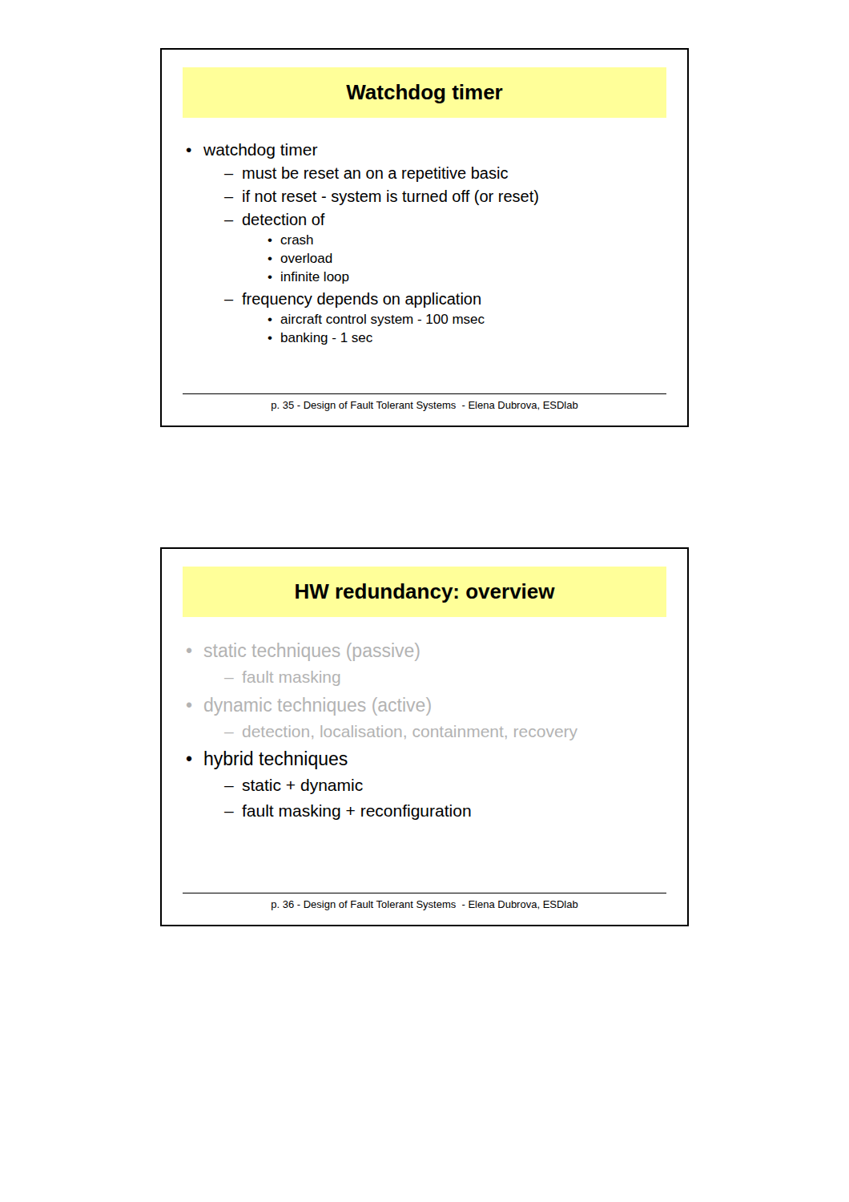Watchdog timer
watchdog timer
must be reset an on a repetitive basic
if not reset - system is turned off (or reset)
detection of
crash
overload
infinite loop
frequency depends on application
aircraft control system - 100 msec
banking - 1 sec
p. 35 - Design of Fault Tolerant Systems - Elena Dubrova, ESDlab
HW redundancy: overview
static techniques (passive)
fault masking
dynamic techniques (active)
detection, localisation, containment, recovery
hybrid techniques
static + dynamic
fault masking + reconfiguration
p. 36 - Design of Fault Tolerant Systems - Elena Dubrova, ESDlab